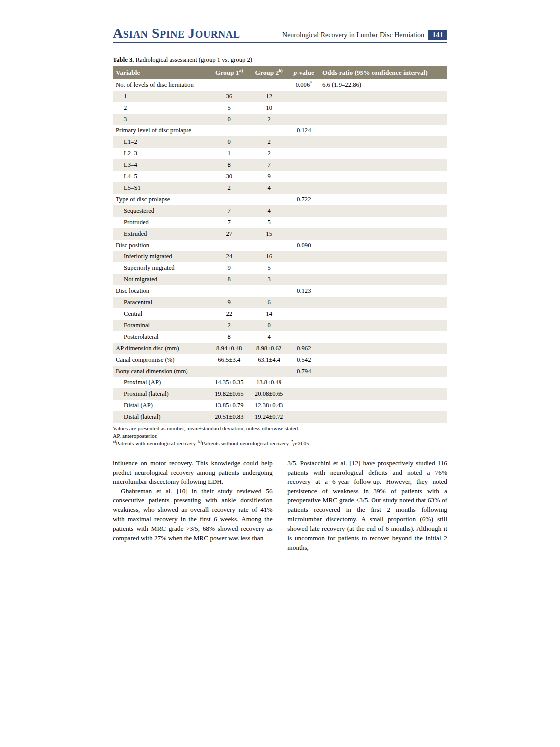Asian Spine Journal
Neurological Recovery in Lumbar Disc Herniation
141
Table 3. Radiological assessment (group 1 vs. group 2)
| Variable | Group 1 a) | Group 2 b) | p -value | Odds ratio (95% confidence interval) |
| --- | --- | --- | --- | --- |
| No. of levels of disc herniation | | | 0.006 * | 6.6 (1.9–22.86) |
| 1 | 36 | 12 | | |
| 2 | 5 | 10 | | |
| 3 | 0 | 2 | | |
| Primary level of disc prolapse | | | 0.124 | |
| L1–2 | 0 | 2 | | |
| L2–3 | 1 | 2 | | |
| L3–4 | 8 | 7 | | |
| L4–5 | 30 | 9 | | |
| L5–S1 | 2 | 4 | | |
| Type of disc prolapse | | | 0.722 | |
| Sequestered | 7 | 4 | | |
| Protruded | 7 | 5 | | |
| Extruded | 27 | 15 | | |
| Disc position | | | 0.090 | |
| Inferiorly migrated | 24 | 16 | | |
| Superiorly migrated | 9 | 5 | | |
| Not migrated | 8 | 3 | | |
| Disc location | | | 0.123 | |
| Paracentral | 9 | 6 | | |
| Central | 22 | 14 | | |
| Foraminal | 2 | 0 | | |
| Posterolateral | 8 | 4 | | |
| AP dimension disc (mm) | 8.94±0.48 | 8.98±0.62 | 0.962 | |
| Canal compromise (%) | 66.5±3.4 | 63.1±4.4 | 0.542 | |
| Bony canal dimension (mm) | | | 0.794 | |
| Proximal (AP) | 14.35±0.35 | 13.8±0.49 | | |
| Proximal (lateral) | 19.82±0.65 | 20.08±0.65 | | |
| Distal (AP) | 13.85±0.79 | 12.38±0.43 | | |
| Distal (lateral) | 20.51±0.83 | 19.24±0.72 | | |
Values are presented as number, mean±standard deviation, unless otherwise stated.
AP, anteroposterior.
a)Patients with neurological recovery. b)Patients without neurological recovery. *p<0.05.
influence on motor recovery. This knowledge could help predict neurological recovery among patients undergoing microlumbar discectomy following LDH.
Ghahreman et al. [10] in their study reviewed 56 consecutive patients presenting with ankle dorsiflexion weakness, who showed an overall recovery rate of 41% with maximal recovery in the first 6 weeks. Among the patients with MRC grade >3/5, 68% showed recovery as compared with 27% when the MRC power was less than
3/5. Postacchini et al. [12] have prospectively studied 116 patients with neurological deficits and noted a 76% recovery at a 6-year follow-up. However, they noted persistence of weakness in 39% of patients with a preoperative MRC grade ≤3/5. Our study noted that 63% of patients recovered in the first 2 months following microlumbar discectomy. A small proportion (6%) still showed late recovery (at the end of 6 months). Although it is uncommon for patients to recover beyond the initial 2 months,